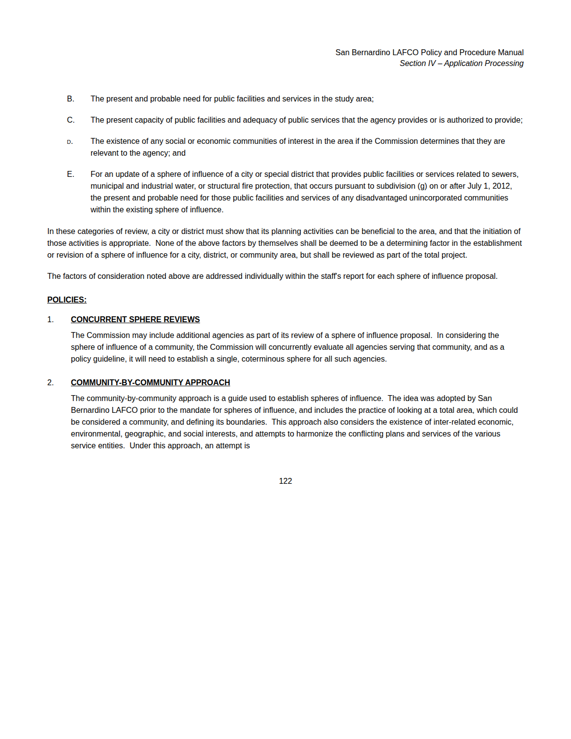San Bernardino LAFCO Policy and Procedure Manual
Section IV – Application Processing
B. The present and probable need for public facilities and services in the study area;
C. The present capacity of public facilities and adequacy of public services that the agency provides or is authorized to provide;
D. The existence of any social or economic communities of interest in the area if the Commission determines that they are relevant to the agency; and
E. For an update of a sphere of influence of a city or special district that provides public facilities or services related to sewers, municipal and industrial water, or structural fire protection, that occurs pursuant to subdivision (g) on or after July 1, 2012, the present and probable need for those public facilities and services of any disadvantaged unincorporated communities within the existing sphere of influence.
In these categories of review, a city or district must show that its planning activities can be beneficial to the area, and that the initiation of those activities is appropriate. None of the above factors by themselves shall be deemed to be a determining factor in the establishment or revision of a sphere of influence for a city, district, or community area, but shall be reviewed as part of the total project.
The factors of consideration noted above are addressed individually within the staff's report for each sphere of influence proposal.
POLICIES:
1. CONCURRENT SPHERE REVIEWS
The Commission may include additional agencies as part of its review of a sphere of influence proposal. In considering the sphere of influence of a community, the Commission will concurrently evaluate all agencies serving that community, and as a policy guideline, it will need to establish a single, coterminous sphere for all such agencies.
2. COMMUNITY-BY-COMMUNITY APPROACH
The community-by-community approach is a guide used to establish spheres of influence. The idea was adopted by San Bernardino LAFCO prior to the mandate for spheres of influence, and includes the practice of looking at a total area, which could be considered a community, and defining its boundaries. This approach also considers the existence of inter-related economic, environmental, geographic, and social interests, and attempts to harmonize the conflicting plans and services of the various service entities. Under this approach, an attempt is
122